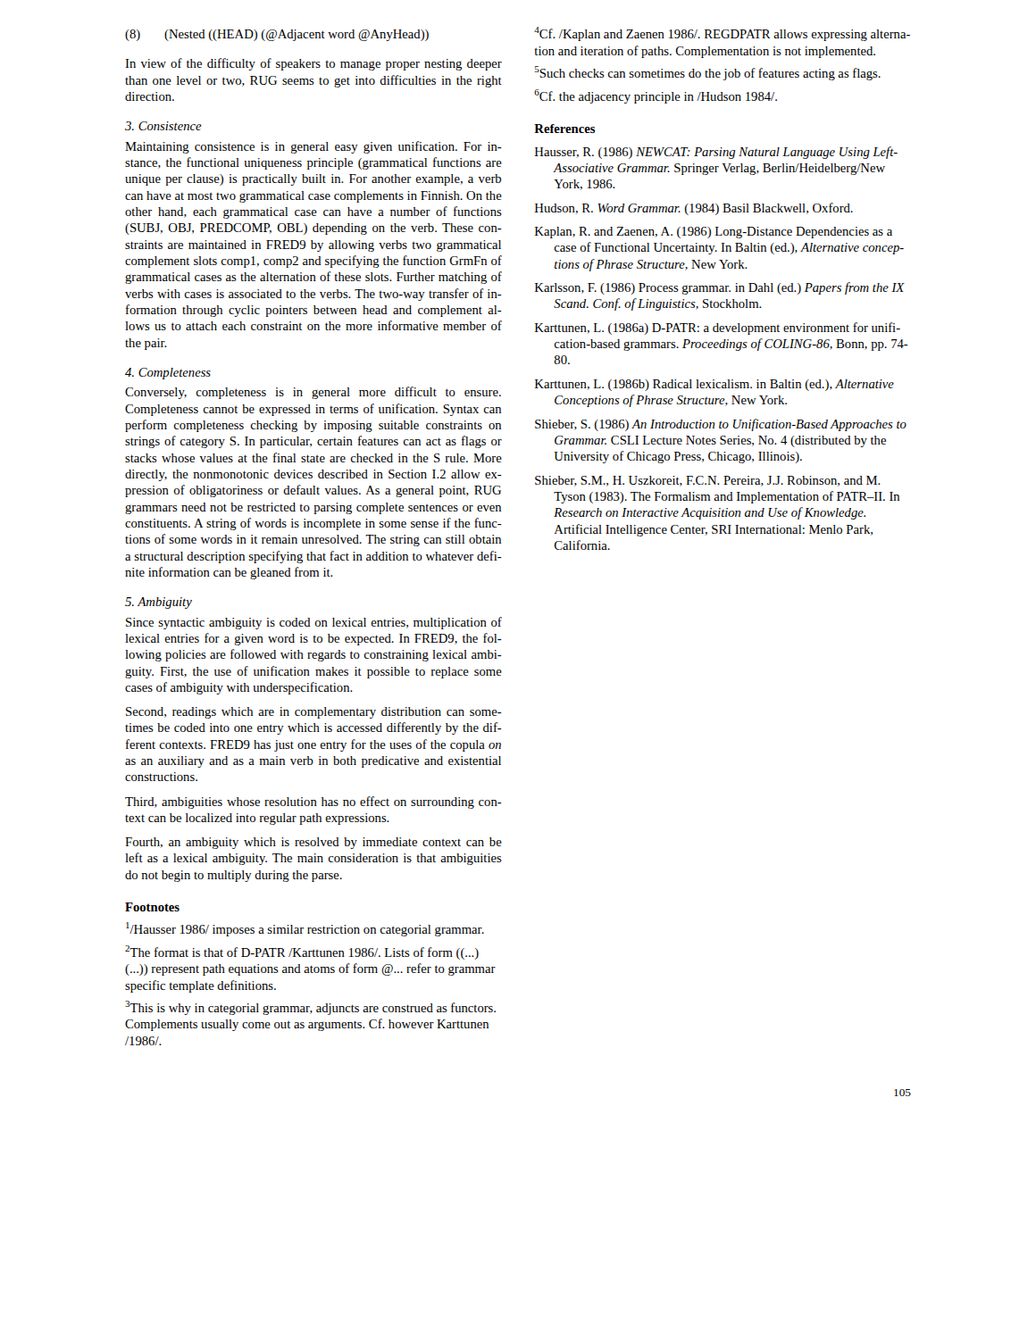(8)(Nested ((HEAD) (@Adjacent word @AnyHead))
In view of the difficulty of speakers to manage proper nesting deeper than one level or two, RUG seems to get into difficulties in the right direction.
3. Consistence
Maintaining consistence is in general easy given unification. For instance, the functional uniqueness principle (grammatical functions are unique per clause) is practically built in. For another example, a verb can have at most two grammatical case complements in Finnish. On the other hand, each grammatical case can have a number of functions (SUBJ, OBJ, PREDCOMP, OBL) depending on the verb. These constraints are maintained in FRED9 by allowing verbs two grammatical complement slots comp1, comp2 and specifying the function GrmFn of grammatical cases as the alternation of these slots. Further matching of verbs with cases is associated to the verbs. The two-way transfer of information through cyclic pointers between head and complement allows us to attach each constraint on the more informative member of the pair.
4. Completeness
Conversely, completeness is in general more difficult to ensure. Completeness cannot be expressed in terms of unification. Syntax can perform completeness checking by imposing suitable constraints on strings of category S. In particular, certain features can act as flags or stacks whose values at the final state are checked in the S rule. More directly, the nonmonotonic devices described in Section I.2 allow expression of obligatoriness or default values. As a general point, RUG grammars need not be restricted to parsing complete sentences or even constituents. A string of words is incomplete in some sense if the functions of some words in it remain unresolved. The string can still obtain a structural description specifying that fact in addition to whatever definite information can be gleaned from it.
5. Ambiguity
Since syntactic ambiguity is coded on lexical entries, multiplication of lexical entries for a given word is to be expected. In FRED9, the following policies are followed with regards to constraining lexical ambiguity. First, the use of unification makes it possible to replace some cases of ambiguity with underspecification.
Second, readings which are in complementary distribution can sometimes be coded into one entry which is accessed differently by the different contexts. FRED9 has just one entry for the uses of the copula on as an auxiliary and as a main verb in both predicative and existential constructions.
Third, ambiguities whose resolution has no effect on surrounding context can be localized into regular path expressions.
Fourth, an ambiguity which is resolved by immediate context can be left as a lexical ambiguity. The main consideration is that ambiguities do not begin to multiply during the parse.
Footnotes
1/Hausser 1986/ imposes a similar restriction on categorial grammar.
2The format is that of D-PATR /Karttunen 1986/. Lists of form ((...)(...)) represent path equations and atoms of form @... refer to grammar specific template definitions.
3This is why in categorial grammar, adjuncts are construed as functors. Complements usually come out as arguments. Cf. however Karttunen /1986/.
4Cf. /Kaplan and Zaenen 1986/. REGDPATR allows expressing alternation and iteration of paths. Complementation is not implemented.
5Such checks can sometimes do the job of features acting as flags.
6Cf. the adjacency principle in /Hudson 1984/.
References
Hausser, R. (1986) NEWCAT: Parsing Natural Language Using Left-Associative Grammar. Springer Verlag, Berlin/Heidelberg/New York, 1986.
Hudson, R. Word Grammar. (1984) Basil Blackwell, Oxford.
Kaplan, R. and Zaenen, A. (1986) Long-Distance Dependencies as a case of Functional Uncertainty. In Baltin (ed.), Alternative conceptions of Phrase Structure, New York.
Karlsson, F. (1986) Process grammar. in Dahl (ed.) Papers from the IX Scand. Conf. of Linguistics, Stockholm.
Karttunen, L. (1986a) D-PATR: a development environment for unification-based grammars. Proceedings of COLING-86, Bonn, pp. 74-80.
Karttunen, L. (1986b) Radical lexicalism. in Baltin (ed.), Alternative Conceptions of Phrase Structure, New York.
Shieber, S. (1986) An Introduction to Unification-Based Approaches to Grammar. CSLI Lecture Notes Series, No. 4 (distributed by the University of Chicago Press, Chicago, Illinois).
Shieber, S.M., H. Uszkoreit, F.C.N. Pereira, J.J. Robinson, and M. Tyson (1983). The Formalism and Implementation of PATR–II. In Research on Interactive Acquisition and Use of Knowledge. Artificial Intelligence Center, SRI International: Menlo Park, California.
105